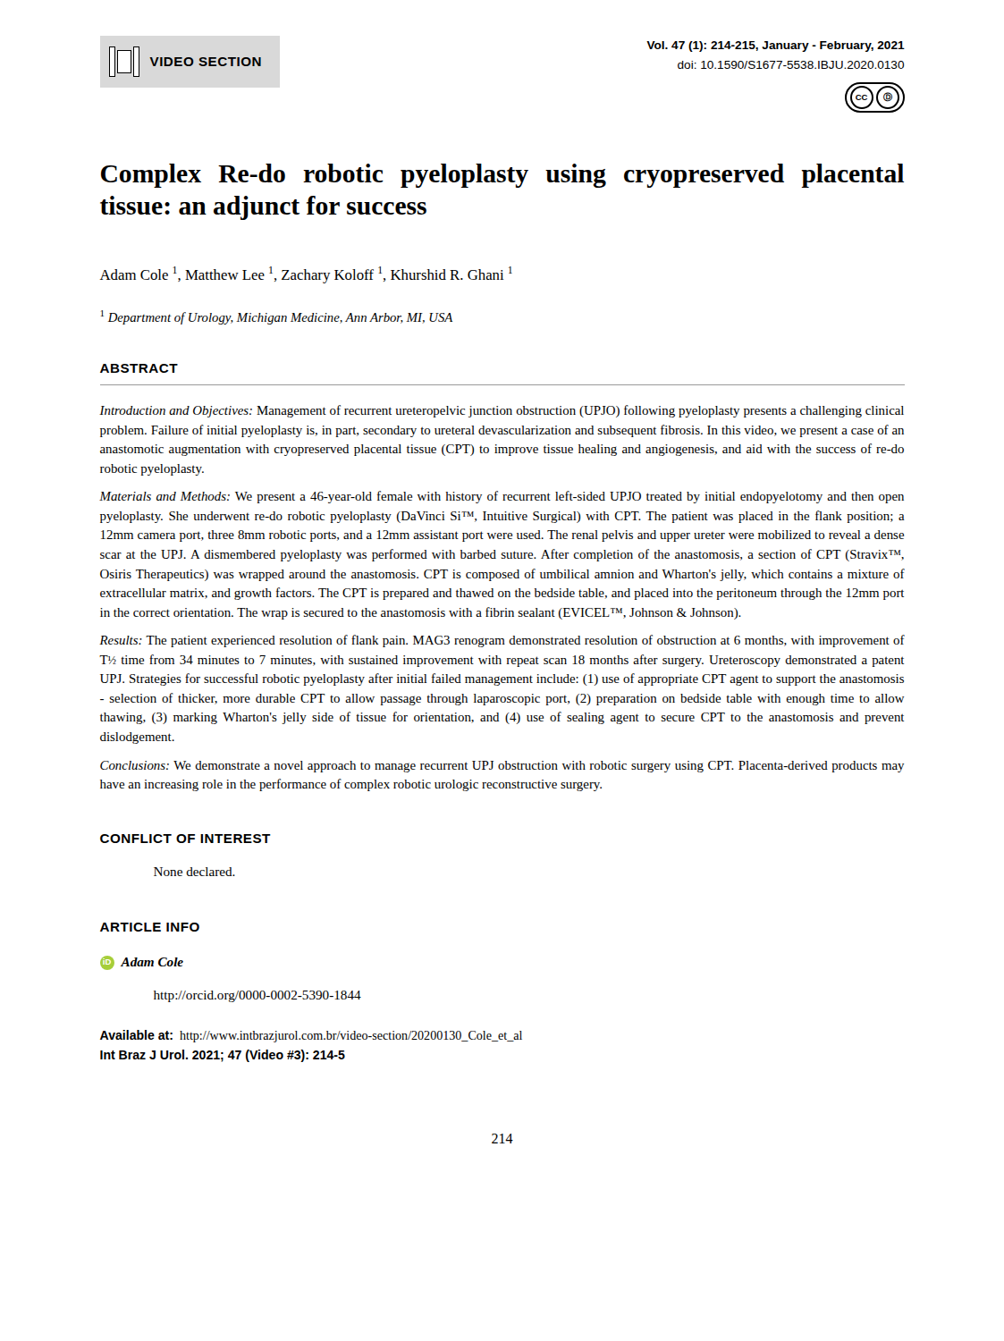VIDEO SECTION
Vol. 47 (1): 214-215, January - February, 2021
doi: 10.1590/S1677-5538.IBJU.2020.0130
CC Ⓓ
Complex Re-do robotic pyeloplasty using cryopreserved placental tissue: an adjunct for success
Adam Cole 1, Matthew Lee 1, Zachary Koloff 1, Khurshid R. Ghani 1
1 Department of Urology, Michigan Medicine, Ann Arbor, MI, USA
ABSTRACT
Introduction and Objectives: Management of recurrent ureteropelvic junction obstruction (UPJO) following pyeloplasty presents a challenging clinical problem. Failure of initial pyeloplasty is, in part, secondary to ureteral devascularization and subsequent fibrosis. In this video, we present a case of an anastomotic augmentation with cryopreserved placental tissue (CPT) to improve tissue healing and angiogenesis, and aid with the success of re-do robotic pyeloplasty.
Materials and Methods: We present a 46-year-old female with history of recurrent left-sided UPJO treated by initial endopyelotomy and then open pyeloplasty. She underwent re-do robotic pyeloplasty (DaVinci Si™, Intuitive Surgical) with CPT. The patient was placed in the flank position; a 12mm camera port, three 8mm robotic ports, and a 12mm assistant port were used. The renal pelvis and upper ureter were mobilized to reveal a dense scar at the UPJ. A dismembered pyeloplasty was performed with barbed suture. After completion of the anastomosis, a section of CPT (Stravix™, Osiris Therapeutics) was wrapped around the anastomosis. CPT is composed of umbilical amnion and Wharton's jelly, which contains a mixture of extracellular matrix, and growth factors. The CPT is prepared and thawed on the bedside table, and placed into the peritoneum through the 12mm port in the correct orientation. The wrap is secured to the anastomosis with a fibrin sealant (EVICEL™, Johnson & Johnson).
Results: The patient experienced resolution of flank pain. MAG3 renogram demonstrated resolution of obstruction at 6 months, with improvement of T½ time from 34 minutes to 7 minutes, with sustained improvement with repeat scan 18 months after surgery. Ureteroscopy demonstrated a patent UPJ. Strategies for successful robotic pyeloplasty after initial failed management include: (1) use of appropriate CPT agent to support the anastomosis - selection of thicker, more durable CPT to allow passage through laparoscopic port, (2) preparation on bedside table with enough time to allow thawing, (3) marking Wharton's jelly side of tissue for orientation, and (4) use of sealing agent to secure CPT to the anastomosis and prevent dislodgement.
Conclusions: We demonstrate a novel approach to manage recurrent UPJ obstruction with robotic surgery using CPT. Placenta-derived products may have an increasing role in the performance of complex robotic urologic reconstructive surgery.
CONFLICT OF INTEREST
None declared.
ARTICLE INFO
iD Adam Cole
http://orcid.org/0000-0002-5390-1844
Available at: http://www.intbrazjurol.com.br/video-section/20200130_Cole_et_al
Int Braz J Urol. 2021; 47 (Video #3): 214-5
214